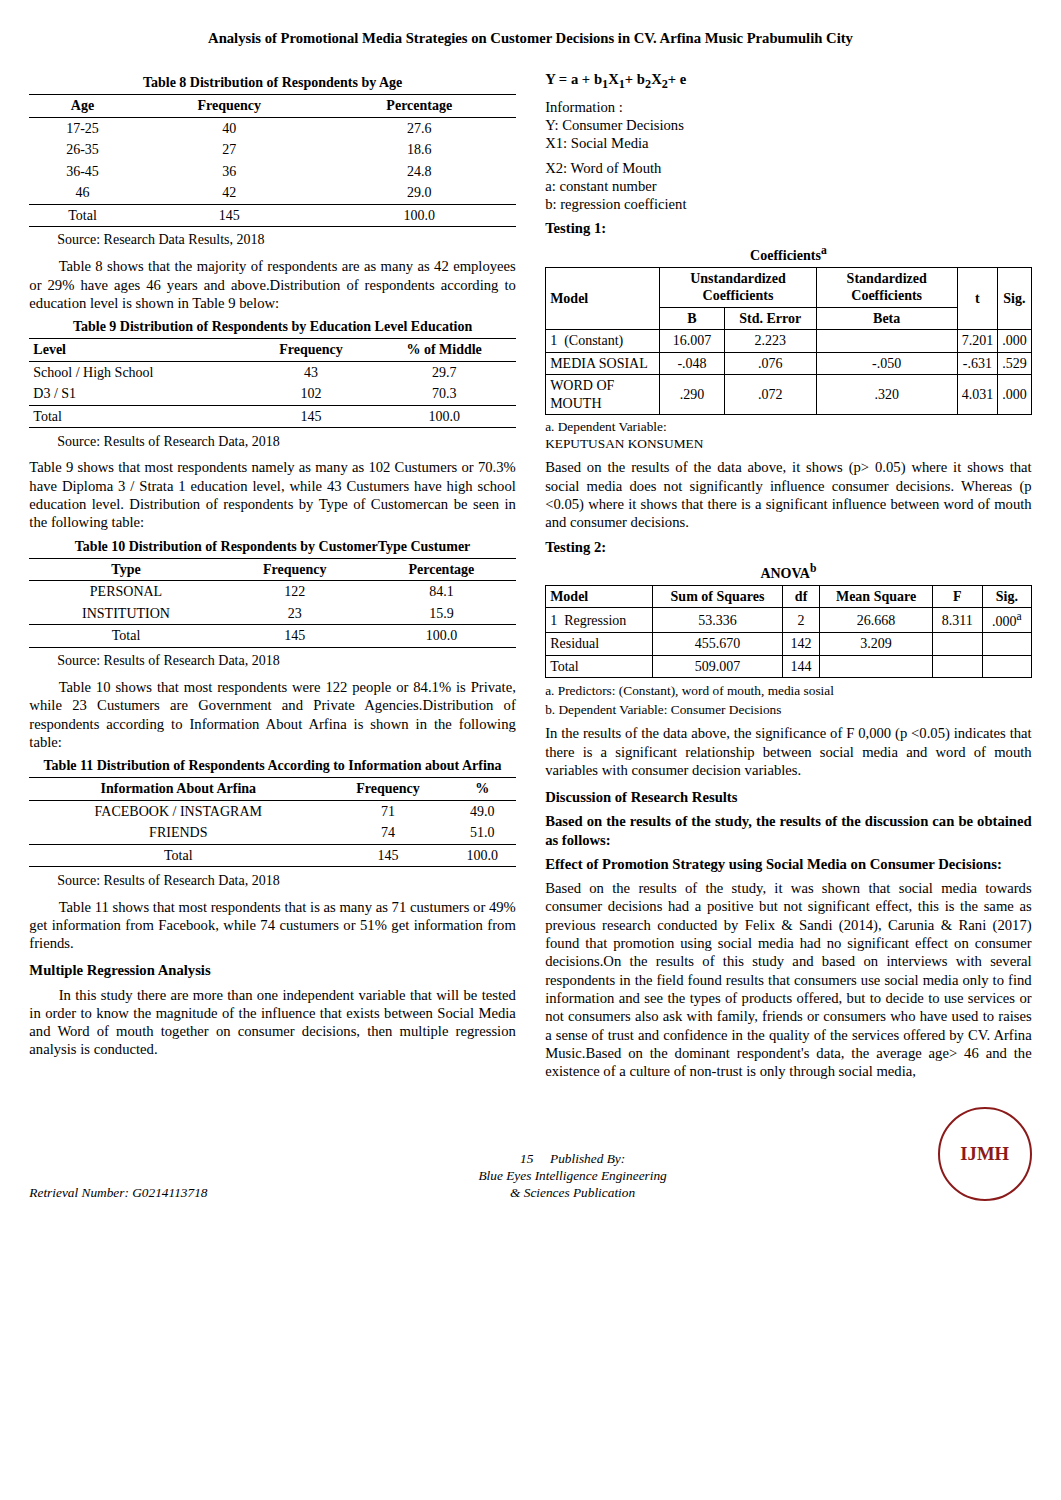Analysis of Promotional Media Strategies on Customer Decisions in CV. Arfina Music Prabumulih City
Table 8 Distribution of Respondents by Age
| Age | Frequency | Percentage |
| --- | --- | --- |
| 17-25 | 40 | 27.6 |
| 26-35 | 27 | 18.6 |
| 36-45 | 36 | 24.8 |
| 46 | 42 | 29.0 |
| Total | 145 | 100.0 |
Source: Research Data Results, 2018
Table 8 shows that the majority of respondents are as many as 42 employees or 29% have ages 46 years and above.Distribution of respondents according to education level is shown in Table 9 below:
Table 9 Distribution of Respondents by Education Level Education
| Level | Frequency | % of Middle |
| --- | --- | --- |
| School / High School | 43 | 29.7 |
| D3 / S1 | 102 | 70.3 |
| Total | 145 | 100.0 |
Source: Results of Research Data, 2018
Table 9 shows that most respondents namely as many as 102 Custumers or 70.3% have Diploma 3 / Strata 1 education level, while 43 Custumers have high school education level. Distribution of respondents by Type of Customercan be seen in the following table:
Table 10 Distribution of Respondents by CustomerType Custumer
| Type | Frequency | Percentage |
| --- | --- | --- |
| PERSONAL | 122 | 84.1 |
| INSTITUTION | 23 | 15.9 |
| Total | 145 | 100.0 |
Source: Results of Research Data, 2018
Table 10 shows that most respondents were 122 people or 84.1% is Private, while 23 Custumers are Government and Private Agencies.Distribution of respondents according to Information About Arfina is shown in the following table:
Table 11 Distribution of Respondents According to Information about Arfina
| Information About Arfina | Frequency | % |
| --- | --- | --- |
| FACEBOOK / INSTAGRAM | 71 | 49.0 |
| FRIENDS | 74 | 51.0 |
| Total | 145 | 100.0 |
Source: Results of Research Data, 2018
Table 11 shows that most respondents that is as many as 71 custumers or 49% get information from Facebook, while 74 custumers or 51% get information from friends.
Multiple Regression Analysis
In this study there are more than one independent variable that will be tested in order to know the magnitude of the influence that exists between Social Media and Word of mouth together on consumer decisions, then multiple regression analysis is conducted.
Y = a + b1X1+ b2X2+ e
Information :
Y: Consumer Decisions
X1: Social Media
X2: Word of Mouth
a: constant number
b: regression coefficient
Testing 1:
Coefficients a
| Model | Unstandardized Coefficients | Standardized Coefficients | t | Sig. |
| --- | --- | --- | --- | --- |
| B | Std. Error | Beta |
| 1 (Constant) | 16.007 | 2.223 | | 7.201 | .000 |
| MEDIA SOSIAL | -.048 | .076 | -.050 | -.631 | .529 |
| WORD OF MOUTH | .290 | .072 | .320 | 4.031 | .000 |
a. Dependent Variable:
KEPUTUSAN KONSUMEN
Based on the results of the data above, it shows (p> 0.05) where it shows that social media does not significantly influence consumer decisions. Whereas (p <0.05) where it shows that there is a significant influence between word of mouth and consumer decisions.
Testing 2:
ANOVA b
| Model | Sum of Squares | df | Mean Square | F | Sig. |
| --- | --- | --- | --- | --- | --- |
| 1 Regression | 53.336 | 2 | 26.668 | 8.311 | .000 a |
| Residual | 455.670 | 142 | 3.209 | | |
| Total | 509.007 | 144 | | | |
a. Predictors: (Constant), word of mouth, media sosial
b. Dependent Variable: Consumer Decisions
In the results of the data above, the significance of F 0,000 (p <0.05) indicates that there is a significant relationship between social media and word of mouth variables with consumer decision variables.
Discussion of Research Results
Based on the results of the study, the results of the discussion can be obtained as follows:
Effect of Promotion Strategy using Social Media on Consumer Decisions:
Based on the results of the study, it was shown that social media towards consumer decisions had a positive but not significant effect, this is the same as previous research conducted by Felix & Sandi (2014), Carunia & Rani (2017) found that promotion using social media had no significant effect on consumer decisions.On the results of this study and based on interviews with several respondents in the field found results that consumers use social media only to find information and see the types of products offered, but to decide to use services or not consumers also ask with family, friends or consumers who have used to raises a sense of trust and confidence in the quality of the services offered by CV. Arfina Music.Based on the dominant respondent's data, the average age> 46 and the existence of a culture of non-trust is only through social media,
Retrieval Number: G0214113718
15 Published By:
Blue Eyes Intelligence Engineering
& Sciences Publication
IJMH